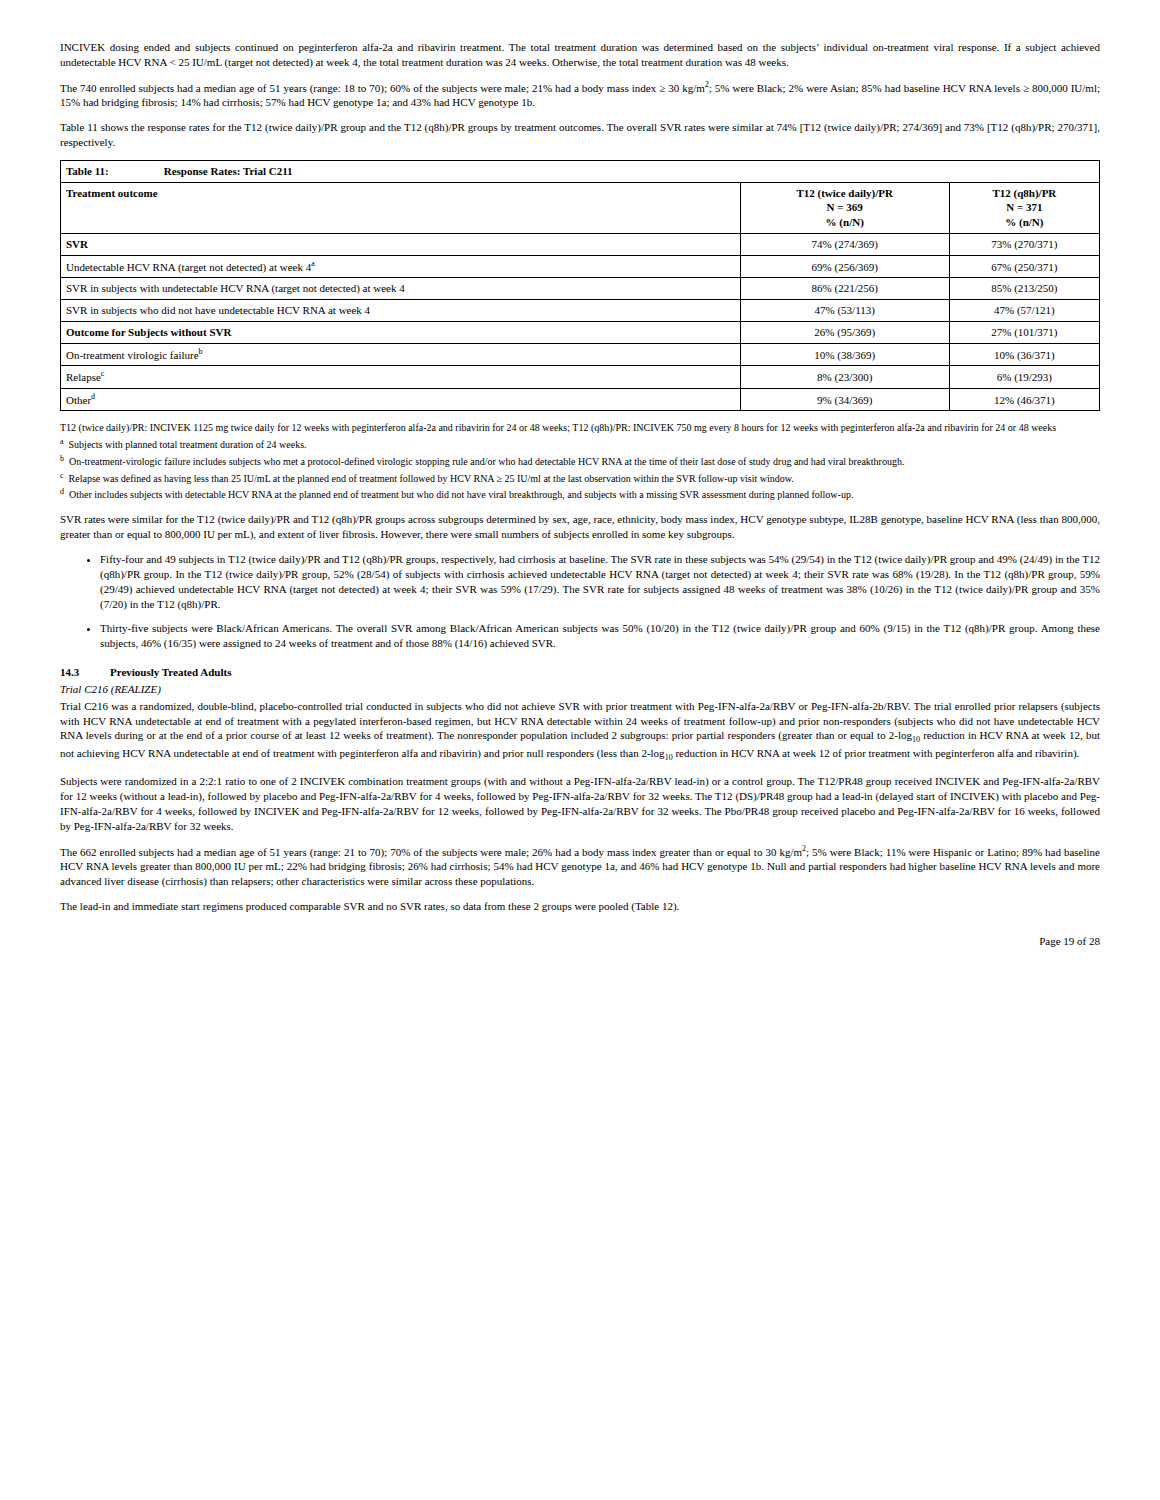INCIVEK dosing ended and subjects continued on peginterferon alfa-2a and ribavirin treatment. The total treatment duration was determined based on the subjects’ individual on-treatment viral response. If a subject achieved undetectable HCV RNA < 25 IU/mL (target not detected) at week 4, the total treatment duration was 24 weeks. Otherwise, the total treatment duration was 48 weeks.
The 740 enrolled subjects had a median age of 51 years (range: 18 to 70); 60% of the subjects were male; 21% had a body mass index ≥ 30 kg/m2; 5% were Black; 2% were Asian; 85% had baseline HCV RNA levels ≥ 800,000 IU/ml; 15% had bridging fibrosis; 14% had cirrhosis; 57% had HCV genotype 1a; and 43% had HCV genotype 1b.
Table 11 shows the response rates for the T12 (twice daily)/PR group and the T12 (q8h)/PR groups by treatment outcomes. The overall SVR rates were similar at 74% [T12 (twice daily)/PR; 274/369] and 73% [T12 (q8h)/PR; 270/371], respectively.
| Table 11: Response Rates: Trial C211 |
| Treatment outcome | T12 (twice daily)/PR N = 369 % (n/N) | T12 (q8h)/PR N = 371 % (n/N) |
| SVR | 74% (274/369) | 73% (270/371) |
| Undetectable HCV RNA (target not detected) at week 4 a | 69% (256/369) | 67% (250/371) |
| SVR in subjects with undetectable HCV RNA (target not detected) at week 4 | 86% (221/256) | 85% (213/250) |
| SVR in subjects who did not have undetectable HCV RNA at week 4 | 47% (53/113) | 47% (57/121) |
| Outcome for Subjects without SVR | 26% (95/369) | 27% (101/371) |
| On-treatment virologic failure b | 10% (38/369) | 10% (36/371) |
| Relapse c | 8% (23/300) | 6% (19/293) |
| Other d | 9% (34/369) | 12% (46/371) |
T12 (twice daily)/PR: INCIVEK 1125 mg twice daily for 12 weeks with peginterferon alfa-2a and ribavirin for 24 or 48 weeks; T12 (q8h)/PR: INCIVEK 750 mg every 8 hours for 12 weeks with peginterferon alfa-2a and ribavirin for 24 or 48 weeks
a Subjects with planned total treatment duration of 24 weeks.
b On-treatment-virologic failure includes subjects who met a protocol-defined virologic stopping rule and/or who had detectable HCV RNA at the time of their last dose of study drug and had viral breakthrough.
c Relapse was defined as having less than 25 IU/mL at the planned end of treatment followed by HCV RNA ≥ 25 IU/ml at the last observation within the SVR follow-up visit window.
d Other includes subjects with detectable HCV RNA at the planned end of treatment but who did not have viral breakthrough, and subjects with a missing SVR assessment during planned follow-up.
SVR rates were similar for the T12 (twice daily)/PR and T12 (q8h)/PR groups across subgroups determined by sex, age, race, ethnicity, body mass index, HCV genotype subtype, IL28B genotype, baseline HCV RNA (less than 800,000, greater than or equal to 800,000 IU per mL), and extent of liver fibrosis. However, there were small numbers of subjects enrolled in some key subgroups.
Fifty-four and 49 subjects in T12 (twice daily)/PR and T12 (q8h)/PR groups, respectively, had cirrhosis at baseline. The SVR rate in these subjects was 54% (29/54) in the T12 (twice daily)/PR group and 49% (24/49) in the T12 (q8h)/PR group. In the T12 (twice daily)/PR group, 52% (28/54) of subjects with cirrhosis achieved undetectable HCV RNA (target not detected) at week 4; their SVR rate was 68% (19/28). In the T12 (q8h)/PR group, 59% (29/49) achieved undetectable HCV RNA (target not detected) at week 4; their SVR was 59% (17/29). The SVR rate for subjects assigned 48 weeks of treatment was 38% (10/26) in the T12 (twice daily)/PR group and 35% (7/20) in the T12 (q8h)/PR.
Thirty-five subjects were Black/African Americans. The overall SVR among Black/African American subjects was 50% (10/20) in the T12 (twice daily)/PR group and 60% (9/15) in the T12 (q8h)/PR group. Among these subjects, 46% (16/35) were assigned to 24 weeks of treatment and of those 88% (14/16) achieved SVR.
14.3 Previously Treated Adults
Trial C216 (REALIZE)
Trial C216 was a randomized, double-blind, placebo-controlled trial conducted in subjects who did not achieve SVR with prior treatment with Peg-IFN-alfa-2a/RBV or Peg-IFN-alfa-2b/RBV. The trial enrolled prior relapsers (subjects with HCV RNA undetectable at end of treatment with a pegylated interferon-based regimen, but HCV RNA detectable within 24 weeks of treatment follow-up) and prior non-responders (subjects who did not have undetectable HCV RNA levels during or at the end of a prior course of at least 12 weeks of treatment). The nonresponder population included 2 subgroups: prior partial responders (greater than or equal to 2-log10 reduction in HCV RNA at week 12, but not achieving HCV RNA undetectable at end of treatment with peginterferon alfa and ribavirin) and prior null responders (less than 2-log10 reduction in HCV RNA at week 12 of prior treatment with peginterferon alfa and ribavirin).
Subjects were randomized in a 2:2:1 ratio to one of 2 INCIVEK combination treatment groups (with and without a Peg-IFN-alfa-2a/RBV lead-in) or a control group. The T12/PR48 group received INCIVEK and Peg-IFN-alfa-2a/RBV for 12 weeks (without a lead-in), followed by placebo and Peg-IFN-alfa-2a/RBV for 4 weeks, followed by Peg-IFN-alfa-2a/RBV for 32 weeks. The T12 (DS)/PR48 group had a lead-in (delayed start of INCIVEK) with placebo and Peg-IFN-alfa-2a/RBV for 4 weeks, followed by INCIVEK and Peg-IFN-alfa-2a/RBV for 12 weeks, followed by Peg-IFN-alfa-2a/RBV for 32 weeks. The Pbo/PR48 group received placebo and Peg-IFN-alfa-2a/RBV for 16 weeks, followed by Peg-IFN-alfa-2a/RBV for 32 weeks.
The 662 enrolled subjects had a median age of 51 years (range: 21 to 70); 70% of the subjects were male; 26% had a body mass index greater than or equal to 30 kg/m2; 5% were Black; 11% were Hispanic or Latino; 89% had baseline HCV RNA levels greater than 800,000 IU per mL; 22% had bridging fibrosis; 26% had cirrhosis; 54% had HCV genotype 1a, and 46% had HCV genotype 1b. Null and partial responders had higher baseline HCV RNA levels and more advanced liver disease (cirrhosis) than relapsers; other characteristics were similar across these populations.
The lead-in and immediate start regimens produced comparable SVR and no SVR rates, so data from these 2 groups were pooled (Table 12).
Page 19 of 28